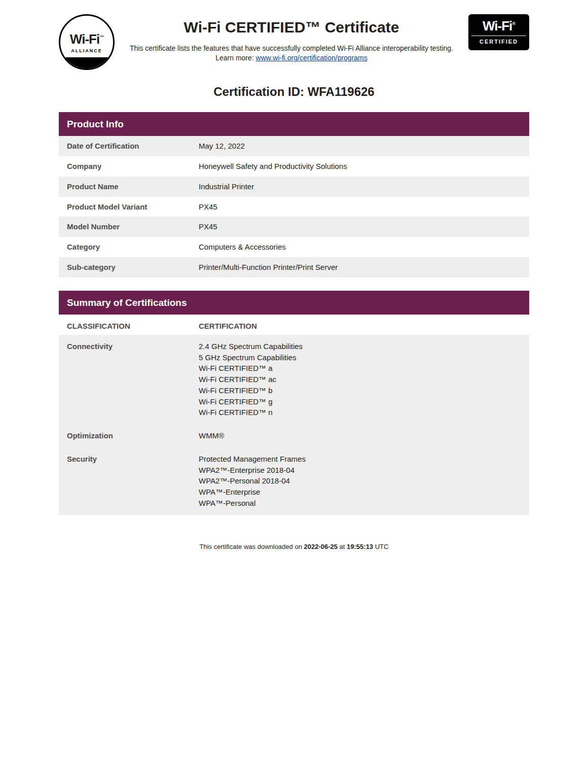Wi‑Fi™
ALLIANCE
Wi-Fi CERTIFIED™ Certificate
This certificate lists the features that have successfully completed Wi-Fi Alliance interoperability testing. Learn more: www.wi-fi.org/certification/programs
Wi‑Fi®
CERTIFIED
Certification ID: WFA119626
Product Info
| Date of Certification | May 12, 2022 |
| Company | Honeywell Safety and Productivity Solutions |
| Product Name | Industrial Printer |
| Product Model Variant | PX45 |
| Model Number | PX45 |
| Category | Computers & Accessories |
| Sub-category | Printer/Multi-Function Printer/Print Server |
Summary of Certifications
| CLASSIFICATION | CERTIFICATION |
| --- | --- |
| Connectivity | 2.4 GHz Spectrum Capabilities 5 GHz Spectrum Capabilities Wi-Fi CERTIFIED™ a Wi-Fi CERTIFIED™ ac Wi-Fi CERTIFIED™ b Wi-Fi CERTIFIED™ g Wi-Fi CERTIFIED™ n |
| Optimization | WMM® |
| Security | Protected Management Frames WPA2™-Enterprise 2018-04 WPA2™-Personal 2018-04 WPA™-Enterprise WPA™-Personal |
This certificate was downloaded on 2022-06-25 at 19:55:13 UTC